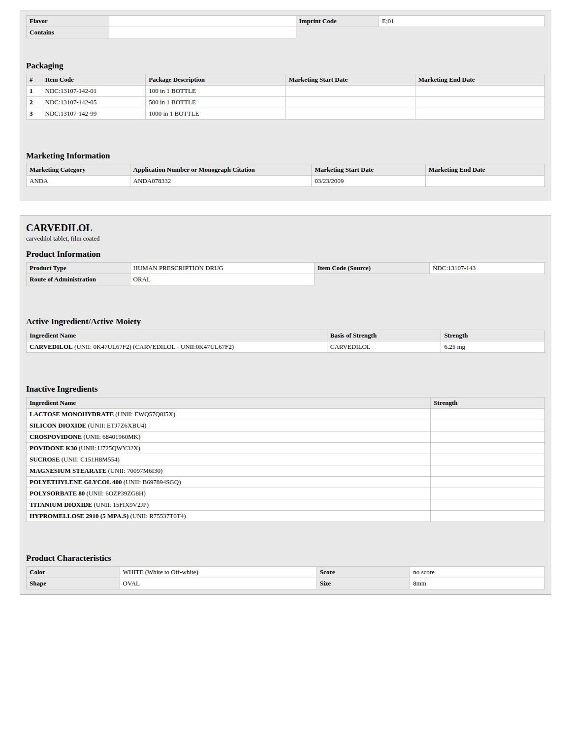| Flavor | | Imprint Code | E;01 |
| Contains | | | |
Packaging
| # | Item Code | Package Description | Marketing Start Date | Marketing End Date |
| --- | --- | --- | --- | --- |
| 1 | NDC:13107-142-01 | 100 in 1 BOTTLE | | |
| 2 | NDC:13107-142-05 | 500 in 1 BOTTLE | | |
| 3 | NDC:13107-142-99 | 1000 in 1 BOTTLE | | |
Marketing Information
| Marketing Category | Application Number or Monograph Citation | Marketing Start Date | Marketing End Date |
| --- | --- | --- | --- |
| ANDA | ANDA078332 | 03/23/2009 | |
CARVEDILOL
carvedilol tablet, film coated
Product Information
| Product Type | HUMAN PRESCRIPTION DRUG | Item Code (Source) | NDC:13107-143 |
| Route of Administration | ORAL | | |
Active Ingredient/Active Moiety
| Ingredient Name | Basis of Strength | Strength |
| --- | --- | --- |
| CARVEDILOL (UNII: 0K47UL67F2) (CARVEDILOL - UNII:0K47UL67F2) | CARVEDILOL | 6.25 mg |
Inactive Ingredients
| Ingredient Name | Strength |
| --- | --- |
| LACTOSE MONOHYDRATE (UNII: EWQ57Q8I5X) | |
| SILICON DIOXIDE (UNII: ETJ7Z6XBU4) | |
| CROSPOVIDONE (UNII: 68401960MK) | |
| POVIDONE K30 (UNII: U725QWY32X) | |
| SUCROSE (UNII: C151H8M554) | |
| MAGNESIUM STEARATE (UNII: 70097M6I30) | |
| POLYETHYLENE GLYCOL 400 (UNII: B697894SGQ) | |
| POLYSORBATE 80 (UNII: 6OZP39ZG8H) | |
| TITANIUM DIOXIDE (UNII: 15FIX9V2JP) | |
| HYPROMELLOSE 2910 (5 MPA.S) (UNII: R75537T0T4) | |
Product Characteristics
| Color | WHITE (White to Off-white) | Score | no score |
| Shape | OVAL | Size | 8mm |